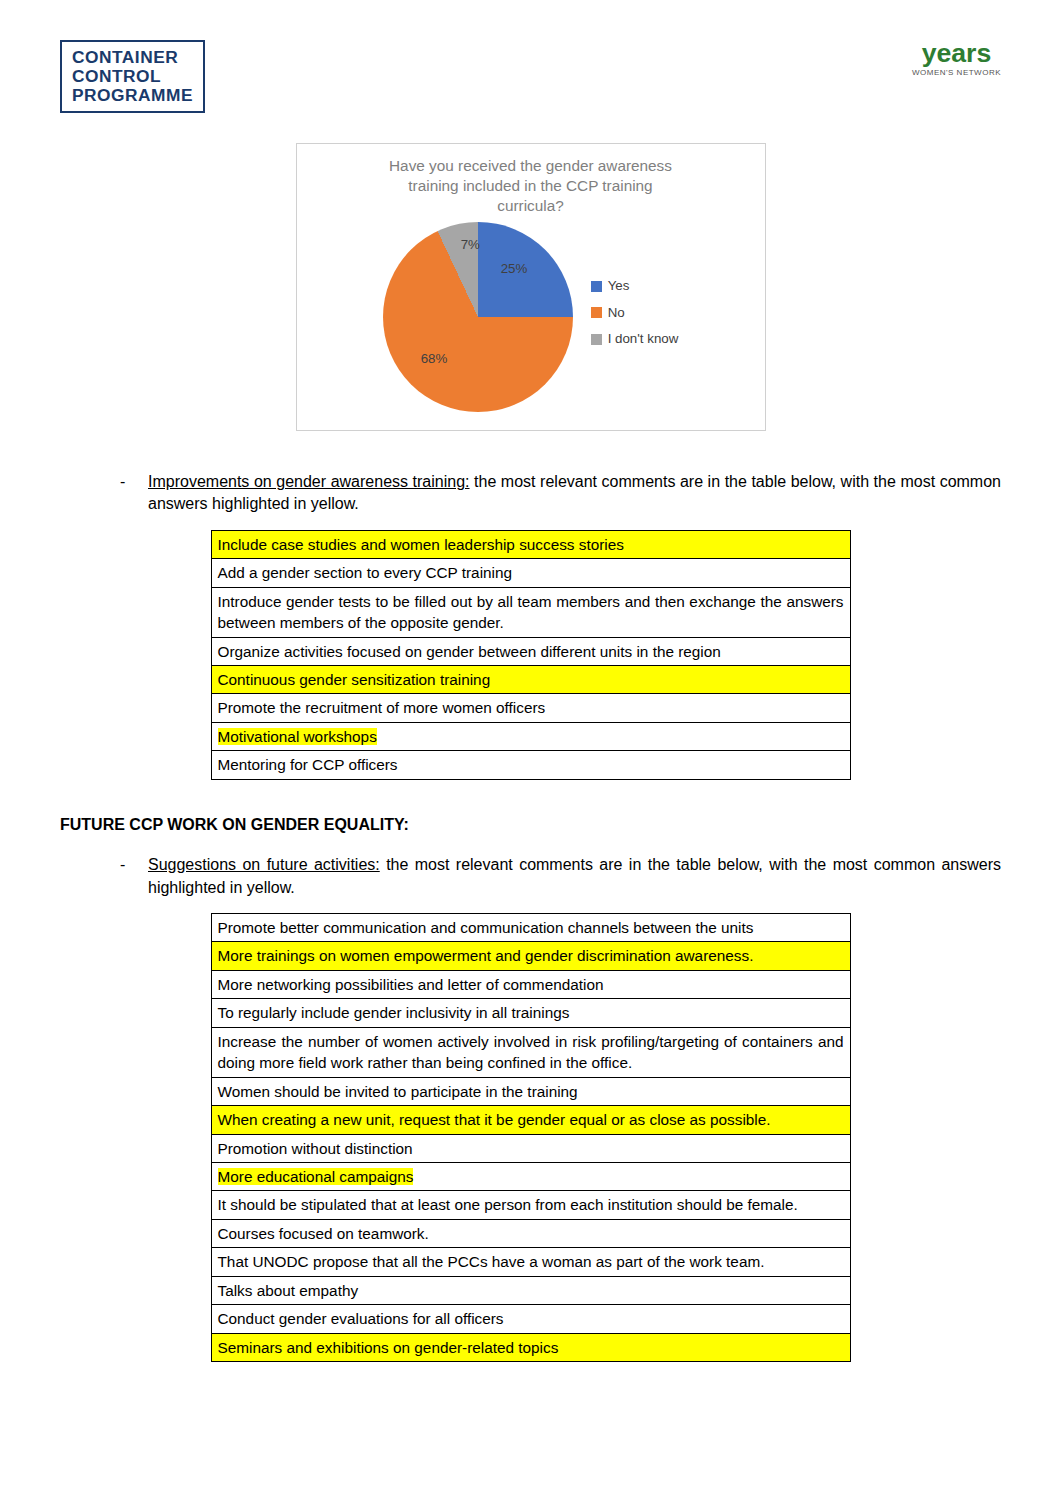CONTAINER
CONTROL
PROGRAMME
years
WOMEN'S NETWORK
Have you received the gender awareness
training included in the CCP training
curricula?
25%
68%
7%
Yes
No
I don't know
-
Improvements on gender awareness training: the most relevant comments are in the table below, with the most common answers highlighted in yellow.
| Include case studies and women leadership success stories |
| Add a gender section to every CCP training |
| Introduce gender tests to be filled out by all team members and then exchange the answers between members of the opposite gender. |
| Organize activities focused on gender between different units in the region |
| Continuous gender sensitization training |
| Promote the recruitment of more women officers |
| Motivational workshops |
| Mentoring for CCP officers |
FUTURE CCP WORK ON GENDER EQUALITY:
-
Suggestions on future activities: the most relevant comments are in the table below, with the most common answers highlighted in yellow.
| Promote better communication and communication channels between the units |
| More trainings on women empowerment and gender discrimination awareness. |
| More networking possibilities and letter of commendation |
| To regularly include gender inclusivity in all trainings |
| Increase the number of women actively involved in risk profiling/targeting of containers and doing more field work rather than being confined in the office. |
| Women should be invited to participate in the training |
| When creating a new unit, request that it be gender equal or as close as possible. |
| Promotion without distinction |
| More educational campaigns |
| It should be stipulated that at least one person from each institution should be female. |
| Courses focused on teamwork. |
| That UNODC propose that all the PCCs have a woman as part of the work team. |
| Talks about empathy |
| Conduct gender evaluations for all officers |
| Seminars and exhibitions on gender-related topics |